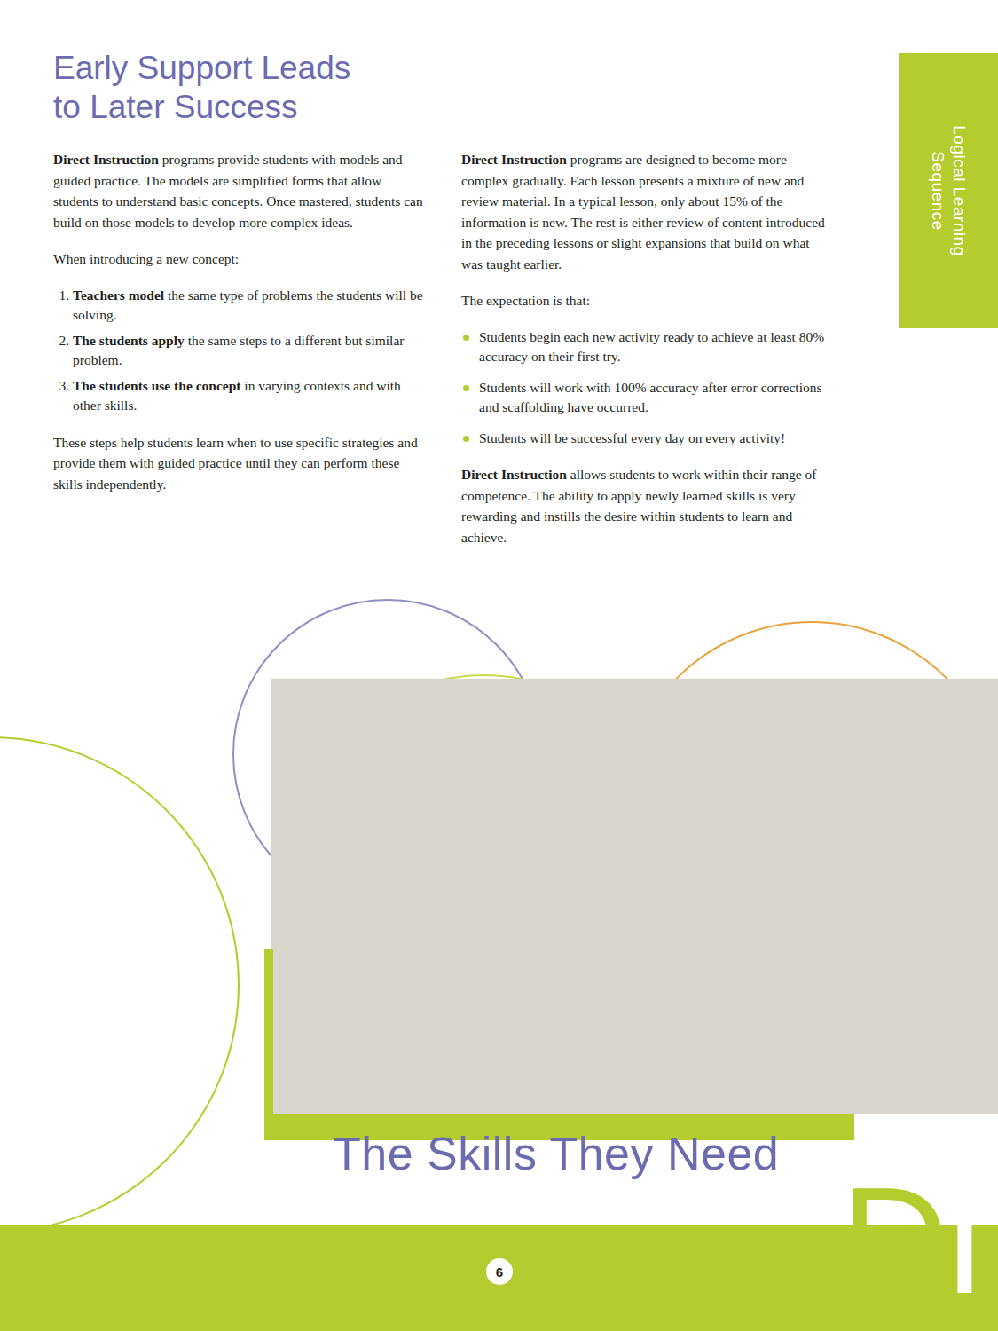Logical Learning
Sequence
Early Support Leads
to Later Success
Direct Instruction programs provide students with models and guided practice. The models are simplified forms that allow students to understand basic concepts. Once mastered, students can build on those models to develop more complex ideas.
When introducing a new concept:
Teachers model the same type of problems the students will be solving.
The students apply the same steps to a different but similar problem.
The students use the concept in varying contexts and with other skills.
These steps help students learn when to use specific strategies and provide them with guided practice until they can perform these skills independently.
Direct Instruction programs are designed to become more complex gradually. Each lesson presents a mixture of new and review material. In a typical lesson, only about 15% of the information is new. The rest is either review of content introduced in the preceding lessons or slight expansions that build on what was taught earlier.
The expectation is that:
Students begin each new activity ready to achieve at least 80% accuracy on their first try.
Students will work with 100% accuracy after error corrections and scaffolding have occurred.
Students will be successful every day on every activity!
Direct Instruction allows students to work within their range of competence. The ability to apply newly learned skills is very rewarding and instills the desire within students to learn and achieve.
The Skills They Need
DI
6